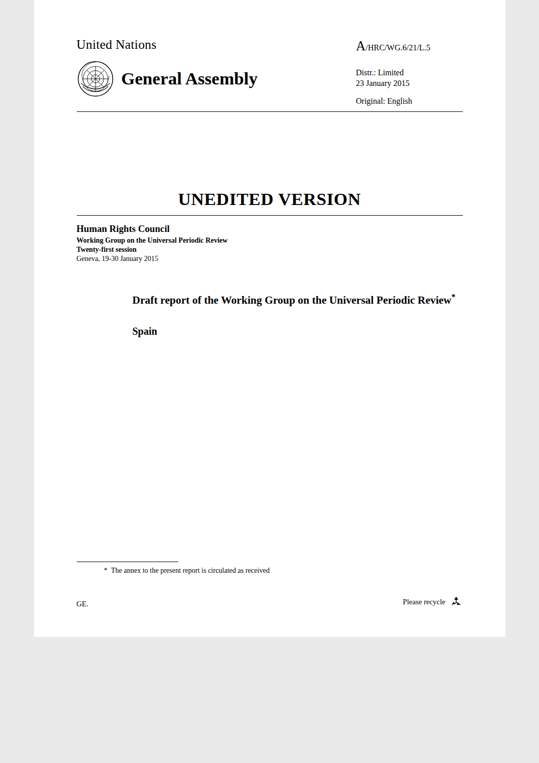United Nations
General Assembly
A/HRC/WG.6/21/L.5
Distr.: Limited
23 January 2015
Original: English
UNEDITED VERSION
Human Rights Council
Working Group on the Universal Periodic Review
Twenty-first session
Geneva, 19-30 January 2015
Draft report of the Working Group on the Universal Periodic Review*
Spain
* The annex to the present report is circulated as received
GE.
Please recycle